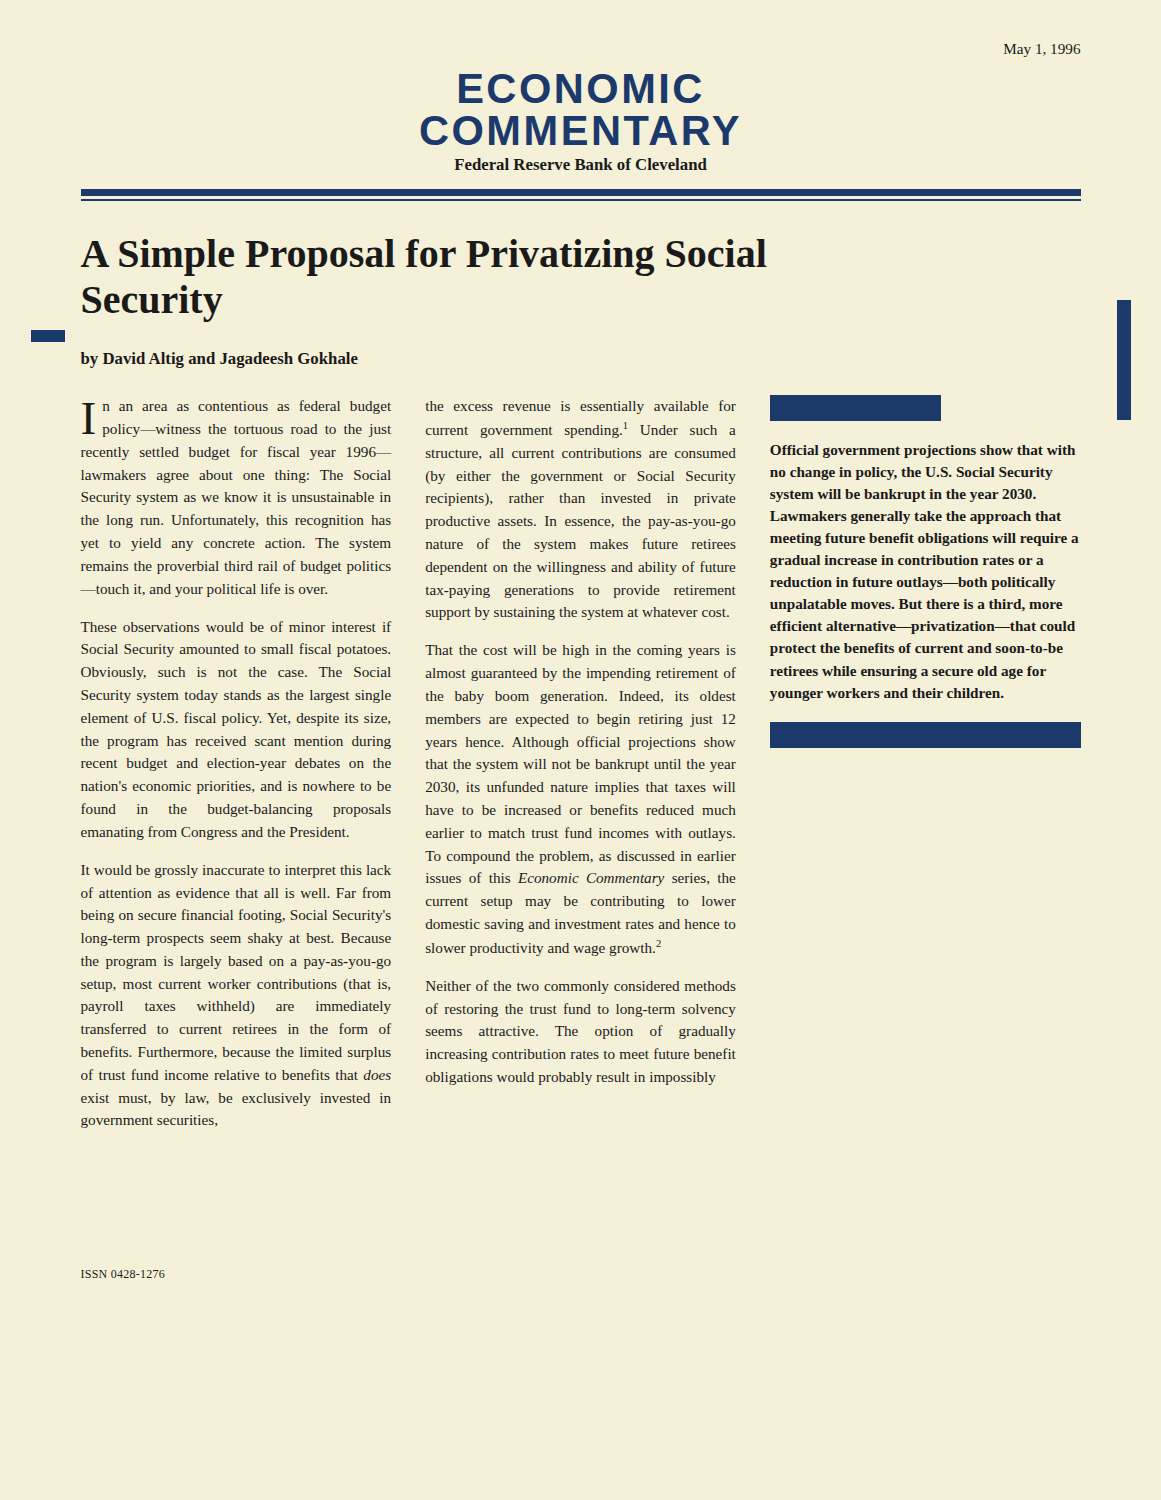May 1, 1996
ECONOMIC
COMMENTARY
Federal Reserve Bank of Cleveland
A Simple Proposal for Privatizing Social Security
by David Altig and Jagadeesh Gokhale
In an area as contentious as federal budget policy—witness the tortuous road to the just recently settled budget for fiscal year 1996—lawmakers agree about one thing: The Social Security system as we know it is unsustainable in the long run. Unfortunately, this recognition has yet to yield any concrete action. The system remains the proverbial third rail of budget politics—touch it, and your political life is over.
These observations would be of minor interest if Social Security amounted to small fiscal potatoes. Obviously, such is not the case. The Social Security system today stands as the largest single element of U.S. fiscal policy. Yet, despite its size, the program has received scant mention during recent budget and election-year debates on the nation's economic priorities, and is nowhere to be found in the budget-balancing proposals emanating from Congress and the President.
It would be grossly inaccurate to interpret this lack of attention as evidence that all is well. Far from being on secure financial footing, Social Security's long-term prospects seem shaky at best. Because the program is largely based on a pay-as-you-go setup, most current worker contributions (that is, payroll taxes withheld) are immediately transferred to current retirees in the form of benefits. Furthermore, because the limited surplus of trust fund income relative to benefits that does exist must, by law, be exclusively invested in government securities,
the excess revenue is essentially available for current government spending.1 Under such a structure, all current contributions are consumed (by either the government or Social Security recipients), rather than invested in private productive assets. In essence, the pay-as-you-go nature of the system makes future retirees dependent on the willingness and ability of future tax-paying generations to provide retirement support by sustaining the system at whatever cost.
That the cost will be high in the coming years is almost guaranteed by the impending retirement of the baby boom generation. Indeed, its oldest members are expected to begin retiring just 12 years hence. Although official projections show that the system will not be bankrupt until the year 2030, its unfunded nature implies that taxes will have to be increased or benefits reduced much earlier to match trust fund incomes with outlays. To compound the problem, as discussed in earlier issues of this Economic Commentary series, the current setup may be contributing to lower domestic saving and investment rates and hence to slower productivity and wage growth.2
Neither of the two commonly considered methods of restoring the trust fund to long-term solvency seems attractive. The option of gradually increasing contribution rates to meet future benefit obligations would probably result in impossibly
Official government projections show that with no change in policy, the U.S. Social Security system will be bankrupt in the year 2030. Lawmakers generally take the approach that meeting future benefit obligations will require a gradual increase in contribution rates or a reduction in future outlays—both politically unpalatable moves. But there is a third, more efficient alternative—privatization—that could protect the benefits of current and soon-to-be retirees while ensuring a secure old age for younger workers and their children.
ISSN 0428-1276